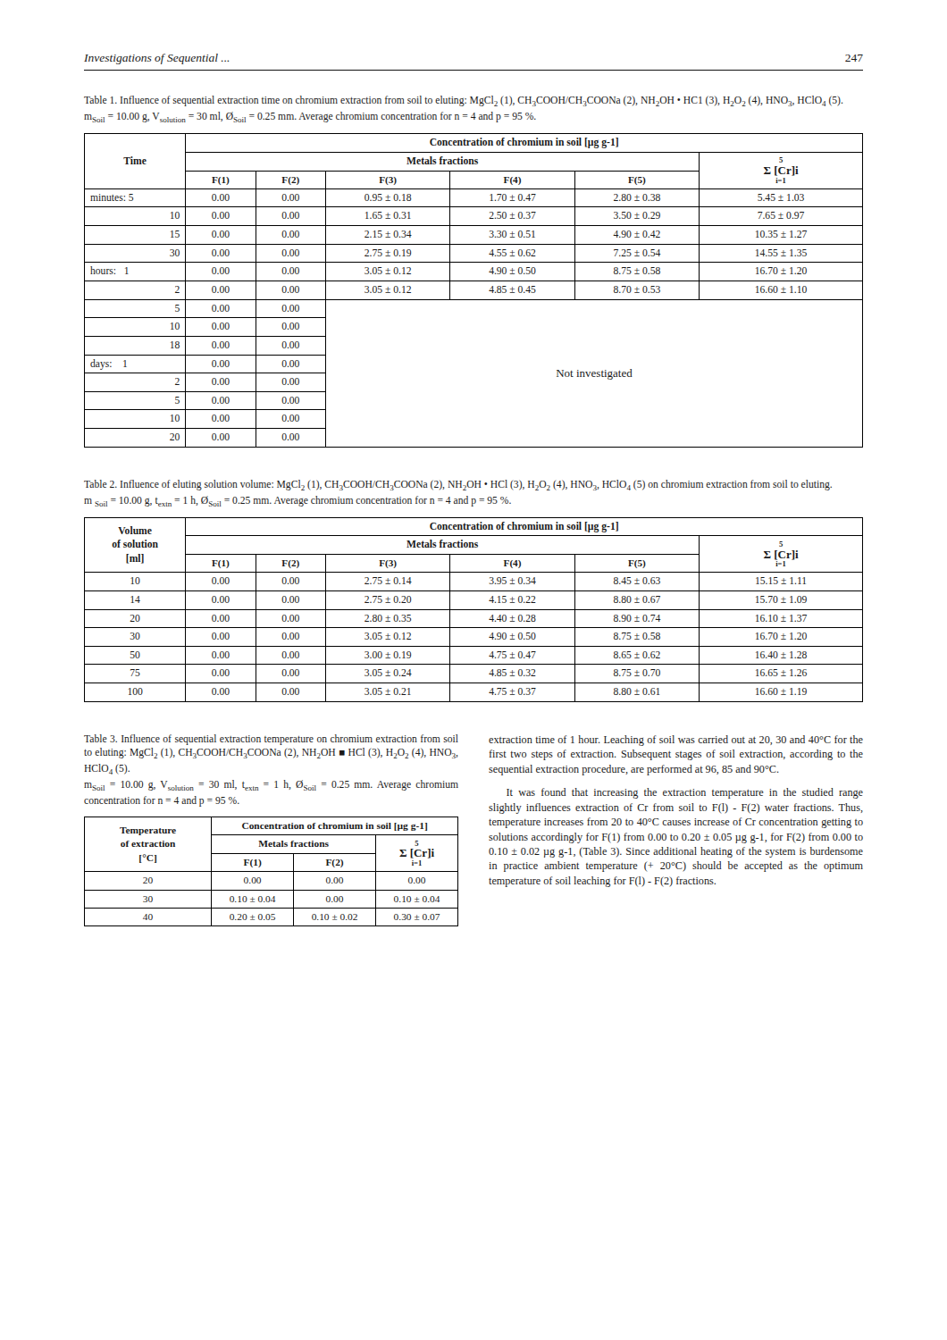Investigations of Sequential ...
247
Table 1. Influence of sequential extraction time on chromium extraction from soil to eluting: MgCl2 (1), CH3 COOH/CH3 COONa (2), NH2 OH • HC1 (3), H2 O2 (4), HNO3, HClO4 (5).
mSoil = 10.00 g, Vsolution = 30 ml, ØSoil = 0.25 mm. Average chromium concentration for n = 4 and p = 95 %.
| Time | Concentration of chromium in soil [µg g -1 ] |
| --- | --- |
| Metals fractions | 5 Σ [Cr] i i=1 |
| F(1) | F(2) | F(3) | F(4) | F(5) |
| minutes: 5 | 0.00 | 0.00 | 0.95 ± 0.18 | 1.70 ± 0.47 | 2.80 ± 0.38 | 5.45 ± 1.03 |
| 10 | 0.00 | 0.00 | 1.65 ± 0.31 | 2.50 ± 0.37 | 3.50 ± 0.29 | 7.65 ± 0.97 |
| 15 | 0.00 | 0.00 | 2.15 ± 0.34 | 3.30 ± 0.51 | 4.90 ± 0.42 | 10.35 ± 1.27 |
| 30 | 0.00 | 0.00 | 2.75 ± 0.19 | 4.55 ± 0.62 | 7.25 ± 0.54 | 14.55 ± 1.35 |
| hours: 1 | 0.00 | 0.00 | 3.05 ± 0.12 | 4.90 ± 0.50 | 8.75 ± 0.58 | 16.70 ± 1.20 |
| 2 | 0.00 | 0.00 | 3.05 ± 0.12 | 4.85 ± 0.45 | 8.70 ± 0.53 | 16.60 ± 1.10 |
| 5 | 0.00 | 0.00 | Not investigated |
| 10 | 0.00 | 0.00 |
| 18 | 0.00 | 0.00 |
| days: 1 | 0.00 | 0.00 |
| 2 | 0.00 | 0.00 |
| 5 | 0.00 | 0.00 |
| 10 | 0.00 | 0.00 |
| 20 | 0.00 | 0.00 |
Table 2. Influence of eluting solution volume: MgCl2 (1), CH3 COOH/CH3 COONa (2), NH2 OH • HCl (3), H2 O2 (4), HNO3, HClO4 (5) on chromium extraction from soil to eluting.
m Soil = 10.00 g, textn = 1 h, ØSoil = 0.25 mm. Average chromium concentration for n = 4 and p = 95 %.
| Volume of solution [ml] | Concentration of chromium in soil [µg g -1 ] |
| --- | --- |
| Metals fractions | 5 Σ [Cr] i i=1 |
| F(1) | F(2) | F(3) | F(4) | F(5) |
| 10 | 0.00 | 0.00 | 2.75 ± 0.14 | 3.95 ± 0.34 | 8.45 ± 0.63 | 15.15 ± 1.11 |
| 14 | 0.00 | 0.00 | 2.75 ± 0.20 | 4.15 ± 0.22 | 8.80 ± 0.67 | 15.70 ± 1.09 |
| 20 | 0.00 | 0.00 | 2.80 ± 0.35 | 4.40 ± 0.28 | 8.90 ± 0.74 | 16.10 ± 1.37 |
| 30 | 0.00 | 0.00 | 3.05 ± 0.12 | 4.90 ± 0.50 | 8.75 ± 0.58 | 16.70 ± 1.20 |
| 50 | 0.00 | 0.00 | 3.00 ± 0.19 | 4.75 ± 0.47 | 8.65 ± 0.62 | 16.40 ± 1.28 |
| 75 | 0.00 | 0.00 | 3.05 ± 0.24 | 4.85 ± 0.32 | 8.75 ± 0.70 | 16.65 ± 1.26 |
| 100 | 0.00 | 0.00 | 3.05 ± 0.21 | 4.75 ± 0.37 | 8.80 ± 0.61 | 16.60 ± 1.19 |
Table 3. Influence of sequential extraction temperature on chromium extraction from soil to eluting: MgCl2 (1), CH3 COOH/CH3 COONa (2), NH2 OH ■ HCl (3), H2 O2 (4), HNO3, HClO4 (5).
mSoil = 10.00 g, Vsolution = 30 ml, textn = 1 h, ØSoil = 0.25 mm. Average chromium concentration for n = 4 and p = 95 %.
| Temperature of extraction [°C] | Concentration of chromium in soil [µg g -1 ] |
| --- | --- |
| Metals fractions | 5 Σ [Cr] i i=1 |
| F(1) | F(2) |
| 20 | 0.00 | 0.00 | 0.00 |
| 30 | 0.10 ± 0.04 | 0.00 | 0.10 ± 0.04 |
| 40 | 0.20 ± 0.05 | 0.10 ± 0.02 | 0.30 ± 0.07 |
extraction time of 1 hour. Leaching of soil was carried out at 20, 30 and 40°C for the first two steps of extraction. Subsequent stages of soil extraction, according to the sequential extraction procedure, are performed at 96, 85 and 90°C.
It was found that increasing the extraction temperature in the studied range slightly influences extraction of Cr from soil to F(l) - F(2) water fractions. Thus, temperature increases from 20 to 40°C causes increase of Cr concentration getting to solutions accordingly for F(1) from 0.00 to 0.20 ± 0.05 µg g-1, for F(2) from 0.00 to 0.10 ± 0.02 µg g-1, (Table 3). Since additional heating of the system is burdensome in practice ambient temperature (+ 20°C) should be accepted as the optimum temperature of soil leaching for F(l) - F(2) fractions.